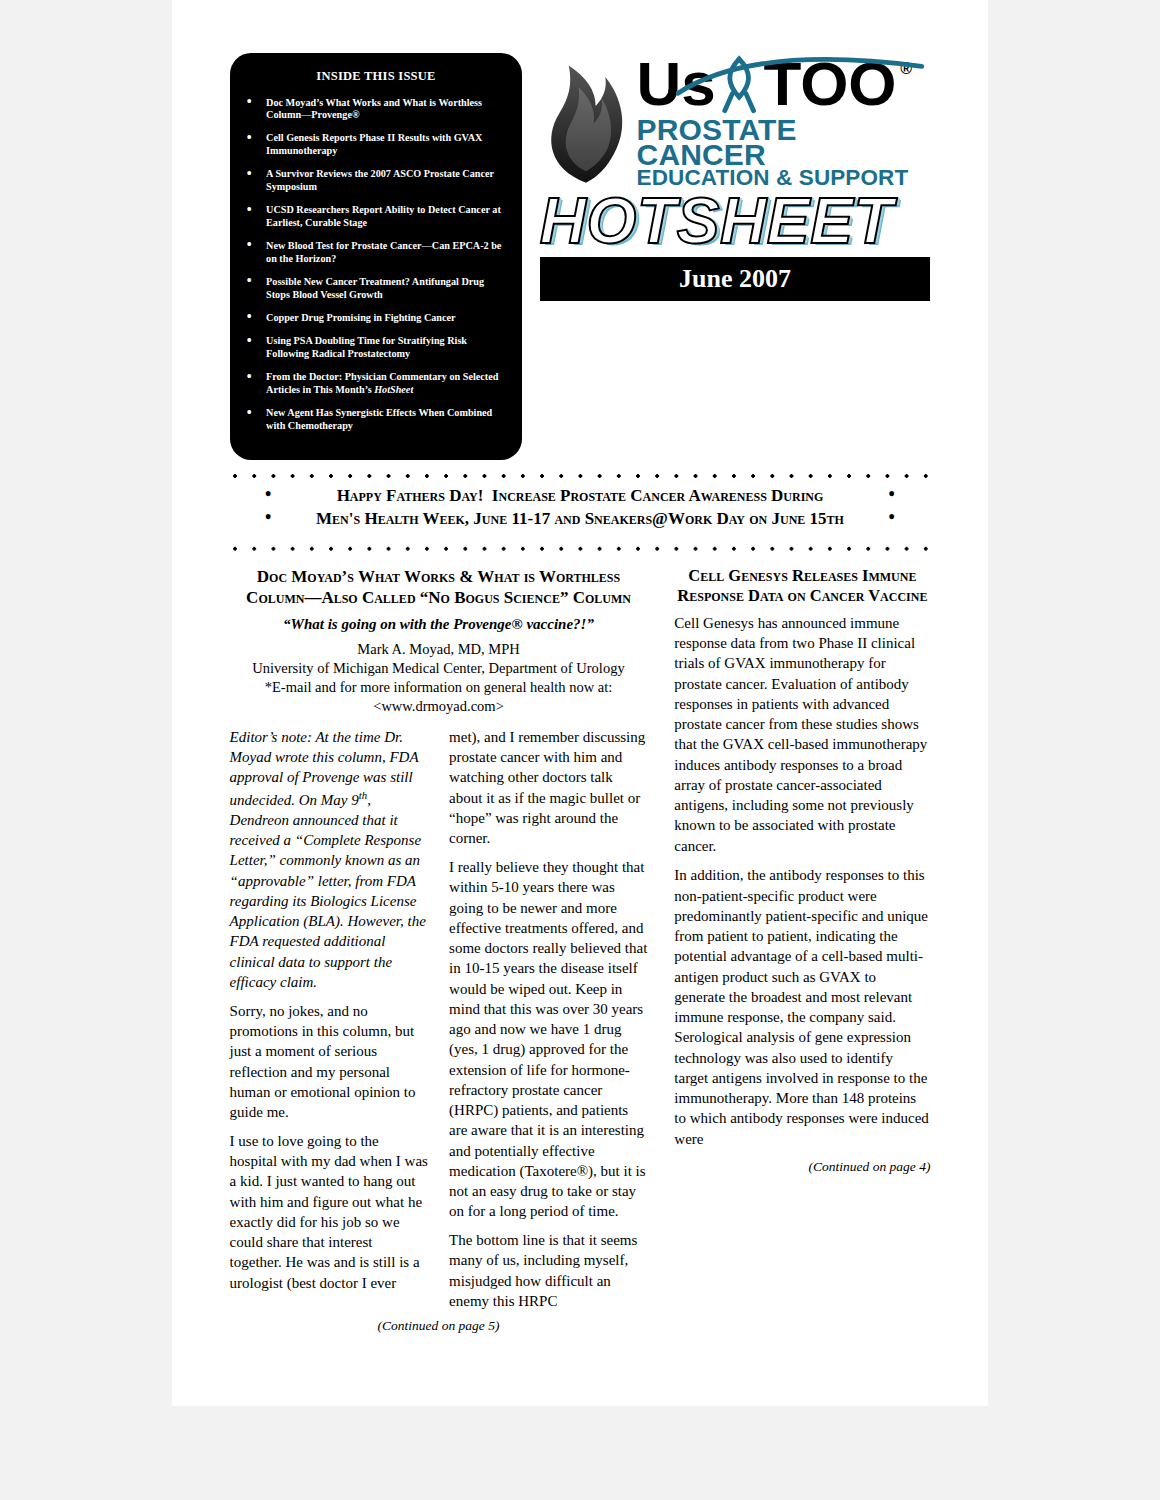Inside this issue
Doc Moyad’s What Works and What is Worthless Column—Provenge®
Cell Genesis Reports Phase II Results with GVAX Immunotherapy
A Survivor Reviews the 2007 ASCO Prostate Cancer Symposium
UCSD Researchers Report Ability to Detect Cancer at Earliest, Curable Stage
New Blood Test for Prostate Cancer—Can EPCA-2 be on the Horizon?
Possible New Cancer Treatment? Antifungal Drug Stops Blood Vessel Growth
Copper Drug Promising in Fighting Cancer
Using PSA Doubling Time for Stratifying Risk Following Radical Prostatectomy
From the Doctor: Physician Commentary on Selected Articles in This Month’s HotSheet
New Agent Has Synergistic Effects When Combined with Chemotherapy
Us TOO®
PROSTATE CANCER
EDUCATION & SUPPORT
HOTSHEET
June 2007
•Happy Fathers Day! Increase Prostate Cancer Awareness During• •Men's Health Week, June 11-17 and Sneakers@Work Day on June 15th•
Doc Moyad’s What Works & What is Worthless Column—Also Called “No Bogus Science” Column
“What is going on with the Provenge® vaccine?!”
Mark A. Moyad, MD, MPH
University of Michigan Medical Center, Department of Urology
*E-mail and for more information on general health now at:
<www.drmoyad.com>
Editor’s note: At the time Dr. Moyad wrote this column, FDA approval of Provenge was still undecided. On May 9th, Dendreon announced that it received a “Complete Response Letter,” commonly known as an “approvable” letter, from FDA regarding its Biologics License Application (BLA). However, the FDA requested additional clinical data to support the efficacy claim.
Sorry, no jokes, and no promotions in this column, but just a moment of serious reflection and my personal human or emotional opinion to guide me.
I use to love going to the hospital with my dad when I was a kid. I just wanted to hang out with him and figure out what he exactly did for his job so we could share that interest together. He was and is still is a urologist (best doctor I ever met), and I remember discussing prostate cancer with him and watching other doctors talk about it as if the magic bullet or “hope” was right around the corner.
I really believe they thought that within 5-10 years there was going to be newer and more effective treatments offered, and some doctors really believed that in 10-15 years the disease itself would be wiped out. Keep in mind that this was over 30 years ago and now we have 1 drug (yes, 1 drug) approved for the extension of life for hormone-refractory prostate cancer (HRPC) patients, and patients are aware that it is an interesting and potentially effective medication (Taxotere®), but it is not an easy drug to take or stay on for a long period of time.
The bottom line is that it seems many of us, including myself, misjudged how difficult an enemy this HRPC
(Continued on page 5)
Cell Genesys Releases Immune Response Data on Cancer Vaccine
Cell Genesys has announced immune response data from two Phase II clinical trials of GVAX immunotherapy for prostate cancer. Evaluation of antibody responses in patients with advanced prostate cancer from these studies shows that the GVAX cell-based immunotherapy induces antibody responses to a broad array of prostate cancer-associated antigens, including some not previously known to be associated with prostate cancer.
In addition, the antibody responses to this non-patient-specific product were predominantly patient-specific and unique from patient to patient, indicating the potential advantage of a cell-based multi-antigen product such as GVAX to generate the broadest and most relevant immune response, the company said. Serological analysis of gene expression technology was also used to identify target antigens involved in response to the immunotherapy. More than 148 proteins to which antibody responses were induced were
(Continued on page 4)